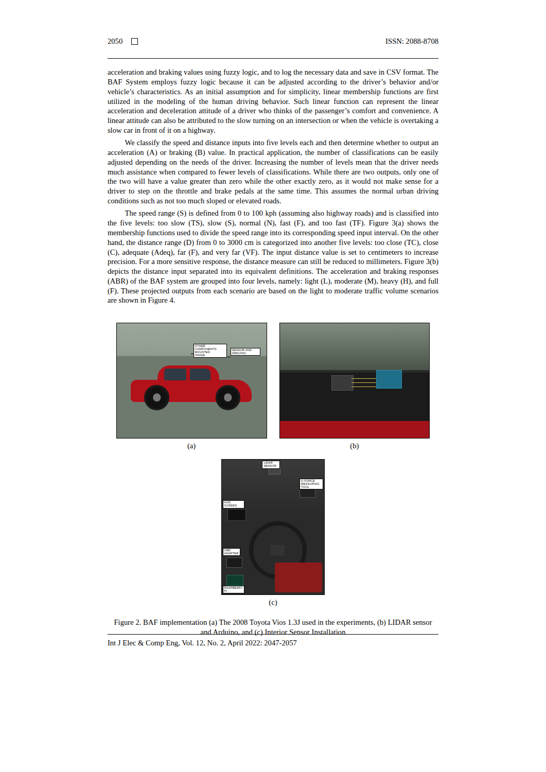2050
ISSN: 2088-8708
acceleration and braking values using fuzzy logic, and to log the necessary data and save in CSV format. The BAF System employs fuzzy logic because it can be adjusted according to the driver’s behavior and/or vehicle’s characteristics. As an initial assumption and for simplicity, linear membership functions are first utilized in the modeling of the human driving behavior. Such linear function can represent the linear acceleration and deceleration attitude of a driver who thinks of the passenger’s comfort and convenience. A linear attitude can also be attributed to the slow turning on an intersection or when the vehicle is overtaking a slow car in front of it on a highway.
We classify the speed and distance inputs into five levels each and then determine whether to output an acceleration (A) or braking (B) value. In practical application, the number of classifications can be easily adjusted depending on the needs of the driver. Increasing the number of levels mean that the driver needs much assistance when compared to fewer levels of classifications. While there are two outputs, only one of the two will have a value greater than zero while the other exactly zero, as it would not make sense for a driver to step on the throttle and brake pedals at the same time. This assumes the normal urban driving conditions such as not too much sloped or elevated roads.
The speed range (S) is defined from 0 to 100 kph (assuming also highway roads) and is classified into the five levels: too slow (TS), slow (S), normal (N), fast (F), and too fast (TF). Figure 3(a) shows the membership functions used to divide the speed range into its corresponding speed input interval. On the other hand, the distance range (D) from 0 to 3000 cm is categorized into another five levels: too close (TC), close (C), adequate (Adeq), far (F), and very far (VF). The input distance value is set to centimeters to increase precision. For a more sensitive response, the distance measure can still be reduced to millimeters. Figure 3(b) depicts the distance input separated into its equivalent definitions. The acceleration and braking responses (ABR) of the BAF system are grouped into four levels, namely: light (L), moderate (M), heavy (H), and full (F). These projected outputs from each scenario are based on the light to moderate traffic volume scenarios are shown in Figure 4.
OTHER
COMPONENTS
MOUNTED
INSIDE
SENSOR AND
ARDUINO
(a)
(b)
LIDAR
SENSOR
G-FORCE
MEASURING
TOOL
HUD SCREEN
OBD
ADAPTER
RASPBERRY
PI
(c)
Figure 2. BAF implementation (a) The 2008 Toyota Vios 1.3J used in the experiments, (b) LIDAR sensor
and Arduino, and (c) Interior Sensor Installation
Int J Elec & Comp Eng, Vol. 12, No. 2, April 2022: 2047-2057